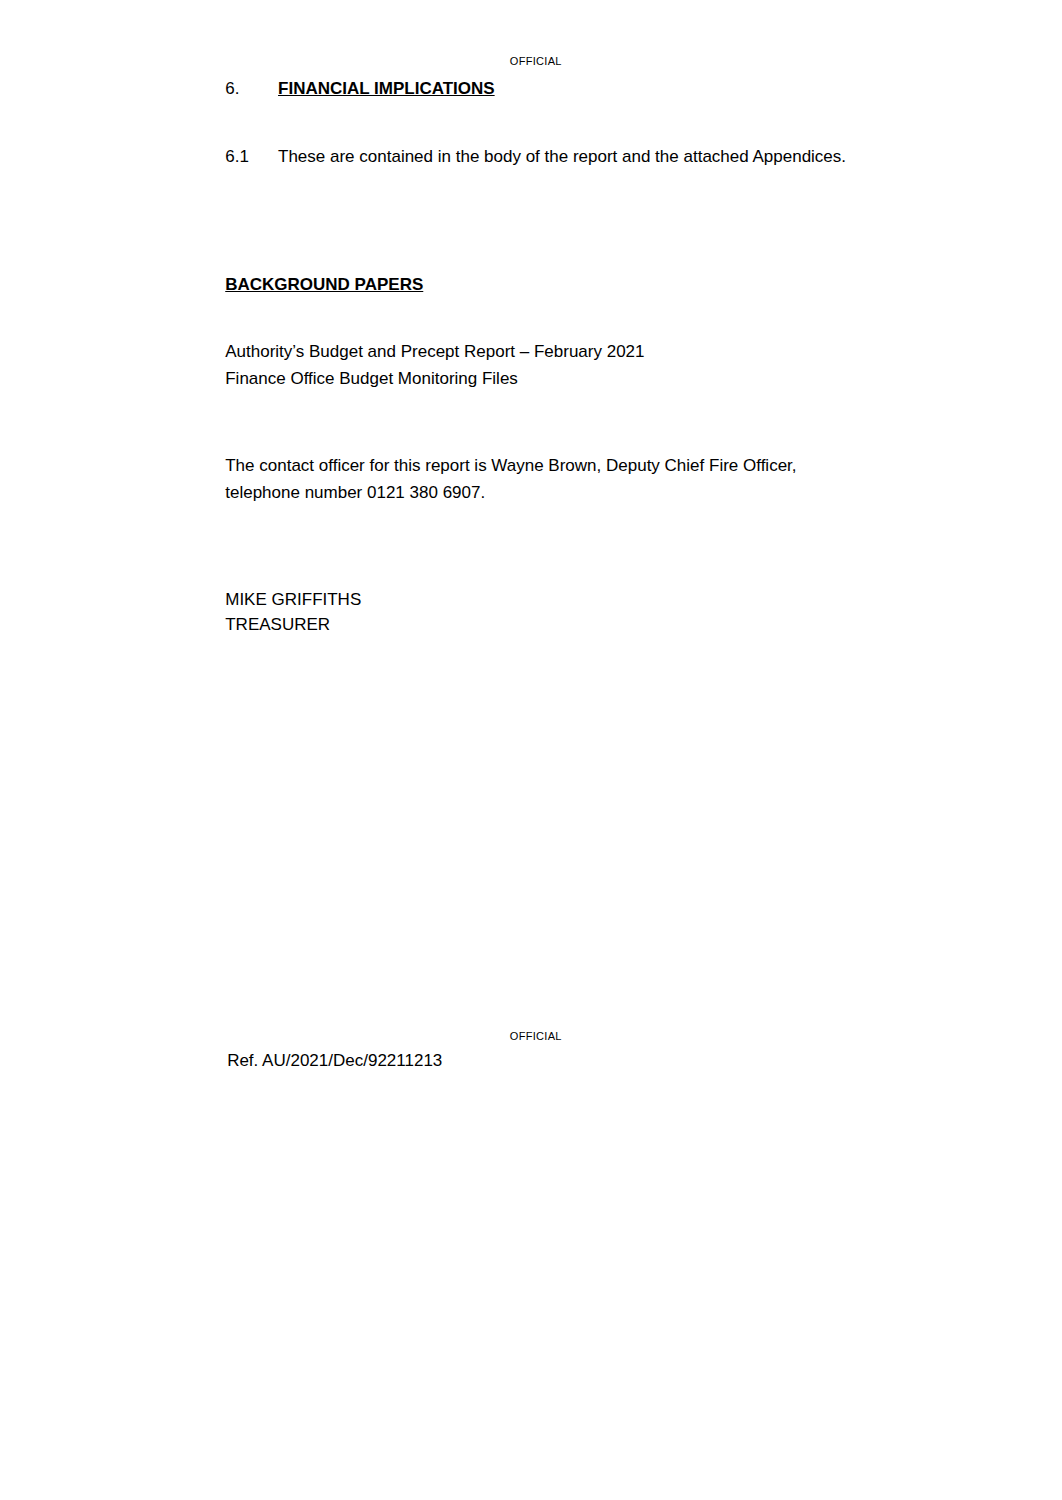OFFICIAL
6.
FINANCIAL IMPLICATIONS
6.1
These are contained in the body of the report and the attached Appendices.
BACKGROUND PAPERS
Authority’s Budget and Precept Report – February 2021
Finance Office Budget Monitoring Files
The contact officer for this report is Wayne Brown, Deputy Chief Fire Officer, telephone number 0121 380 6907.
MIKE GRIFFITHS
TREASURER
OFFICIAL
Ref. AU/2021/Dec/92211213